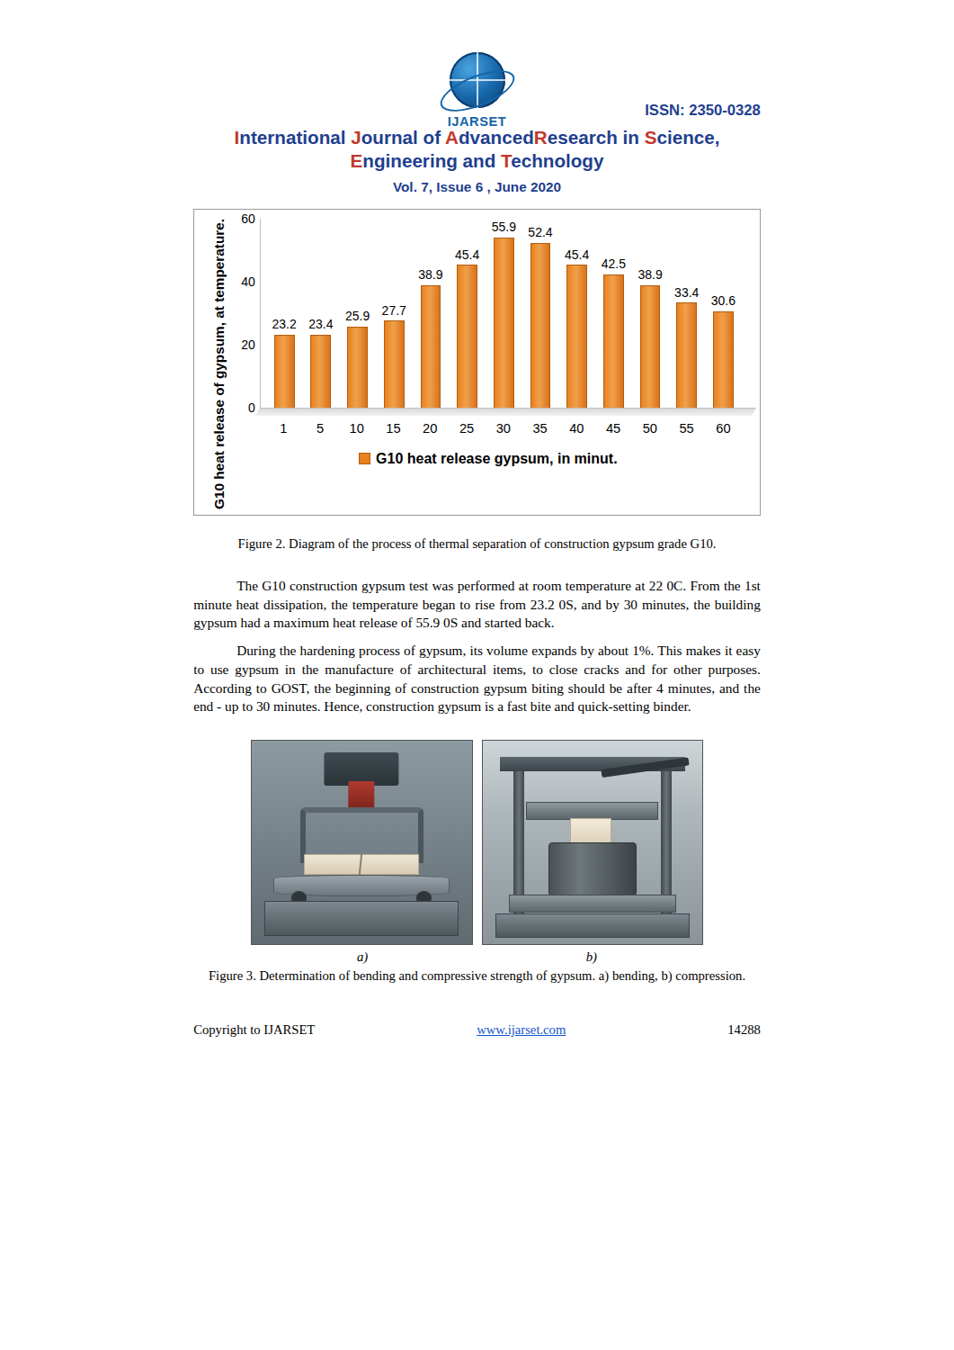IJARSET
ISSN: 2350-0328
International Journal of AdvancedResearch in Science,
Engineering and Technology
Vol. 7, Issue 6 , June 2020
G10 heat release of gypsum, at temperature.
60 40 20 0
23.2
23.4
25.9
27.7
38.9
45.4
55.9
52.4
45.4
42.5
38.9
33.4
30.6
151015202530354045505560
G10 heat release gypsum, in minut.
Figure 2. Diagram of the process of thermal separation of construction gypsum grade G10.
The G10 construction gypsum test was performed at room temperature at 22 0C. From the 1st minute heat dissipation, the temperature began to rise from 23.2 0S, and by 30 minutes, the building gypsum had a maximum heat release of 55.9 0S and started back.
During the hardening process of gypsum, its volume expands by about 1%. This makes it easy to use gypsum in the manufacture of architectural items, to close cracks and for other purposes. According to GOST, the beginning of construction gypsum biting should be after 4 minutes, and the end - up to 30 minutes. Hence, construction gypsum is a fast bite and quick-setting binder.
a) b)
Figure 3. Determination of bending and compressive strength of gypsum. a) bending, b) compression.
Copyright to IJARSET
www.ijarset.com
14288